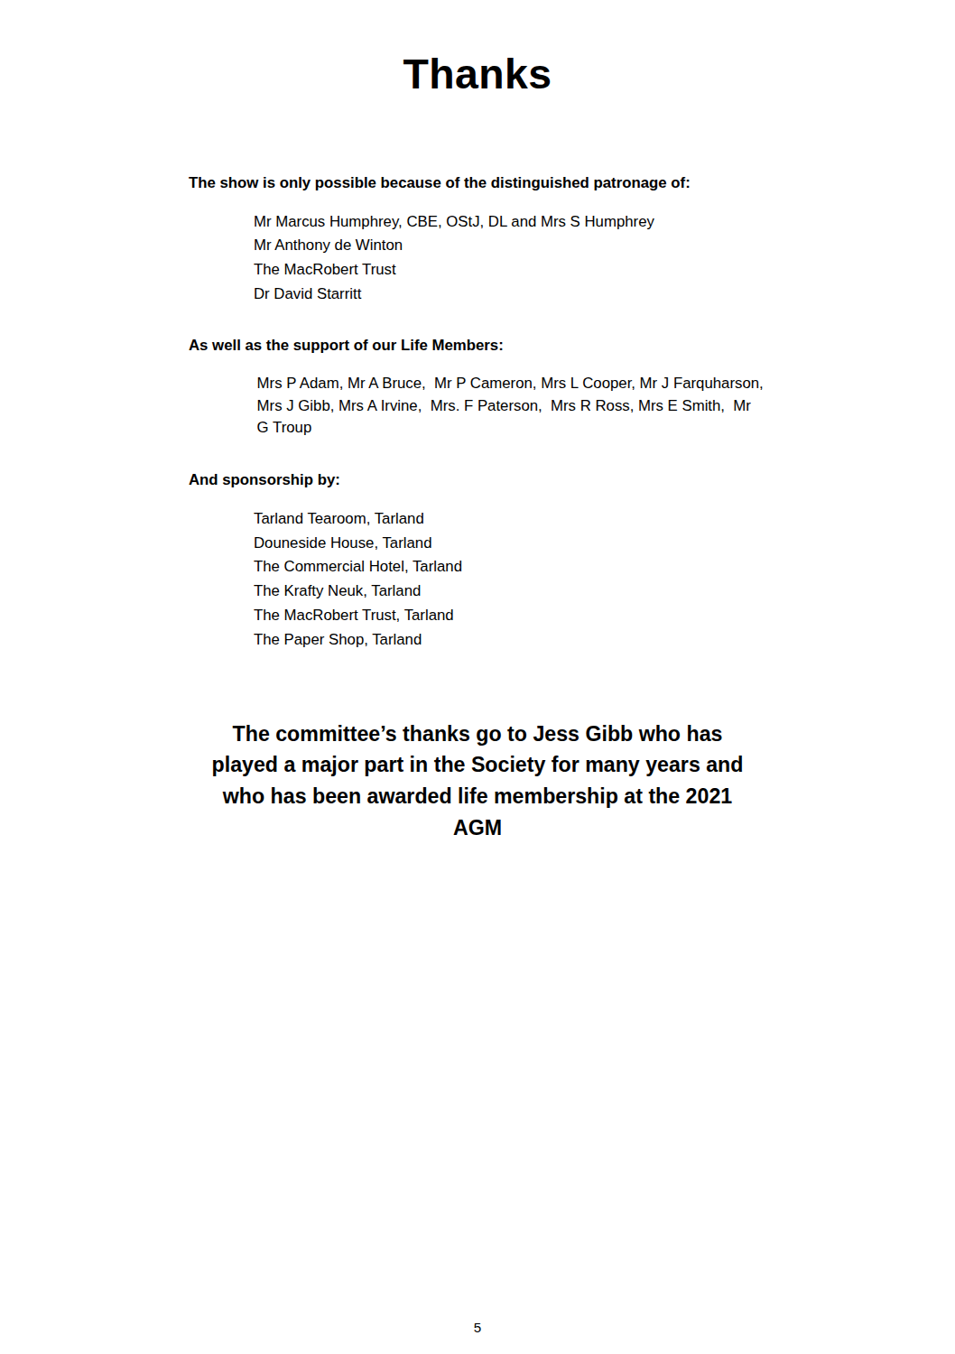Thanks
The show is only possible because of the distinguished patronage of:
Mr Marcus Humphrey, CBE, OStJ, DL and Mrs S Humphrey
Mr Anthony de Winton
The MacRobert Trust
Dr David Starritt
As well as the support of our Life Members:
Mrs P Adam, Mr A Bruce, Mr P Cameron, Mrs L Cooper, Mr J Farquharson, Mrs J Gibb, Mrs A Irvine, Mrs. F Paterson, Mrs R Ross, Mrs E Smith, Mr G Troup
And sponsorship by:
Tarland Tearoom, Tarland
Douneside House, Tarland
The Commercial Hotel, Tarland
The Krafty Neuk, Tarland
The MacRobert Trust, Tarland
The Paper Shop, Tarland
The committee’s thanks go to Jess Gibb who has played a major part in the Society for many years and who has been awarded life membership at the 2021 AGM
5